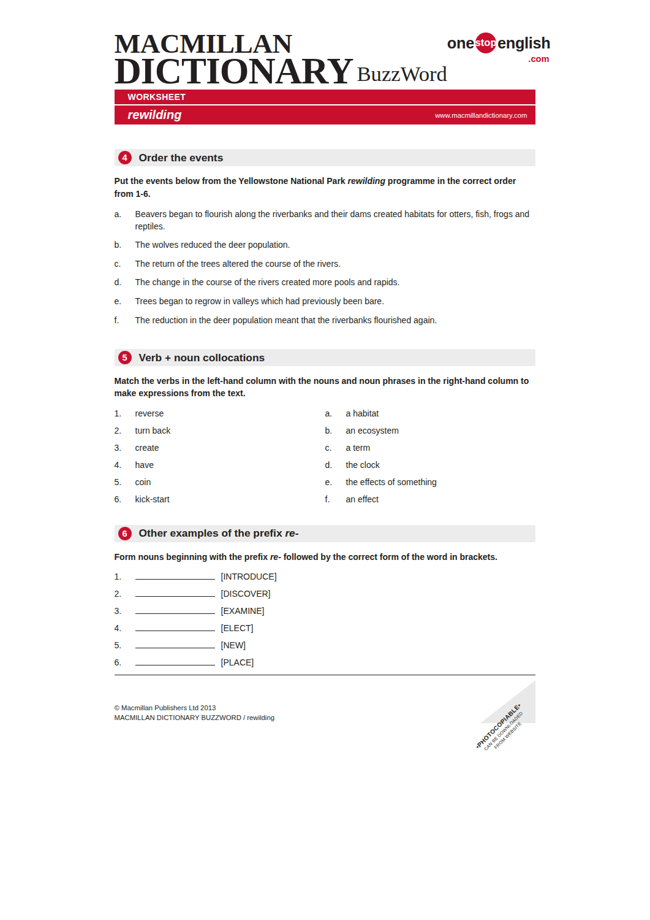MACMILLAN
DICTIONARY BuzzWord
onestopenglish
.com
WORKSHEET
rewilding www.macmillandictionary.com
4
Order the events
Put the events below from the Yellowstone National Park rewilding programme in the correct order from 1-6.
a. Beavers began to flourish along the riverbanks and their dams created habitats for otters, fish, frogs and reptiles.
b. The wolves reduced the deer population.
c. The return of the trees altered the course of the rivers.
d. The change in the course of the rivers created more pools and rapids.
e. Trees began to regrow in valleys which had previously been bare.
f. The reduction in the deer population meant that the riverbanks flourished again.
5
Verb + noun collocations
Match the verbs in the left-hand column with the nouns and noun phrases in the right-hand column to make expressions from the text.
1. reverse
2. turn back
3. create
4. have
5. coin
6. kick-start
a. a habitat
b. an ecosystem
c. a term
d. the clock
e. the effects of something
f. an effect
6
Other examples of the prefix re-
Form nouns beginning with the prefix re- followed by the correct form of the word in brackets.
1. [INTRODUCE]
2. [DISCOVER]
3. [EXAMINE]
4. [ELECT]
5. [NEW]
6. [PLACE]
© Macmillan Publishers Ltd 2013
MACMILLAN DICTIONARY BUZZWORD / rewilding
•PHOTOCOPIABLE• CAN BE DOWNLOADED FROM WEBSITE